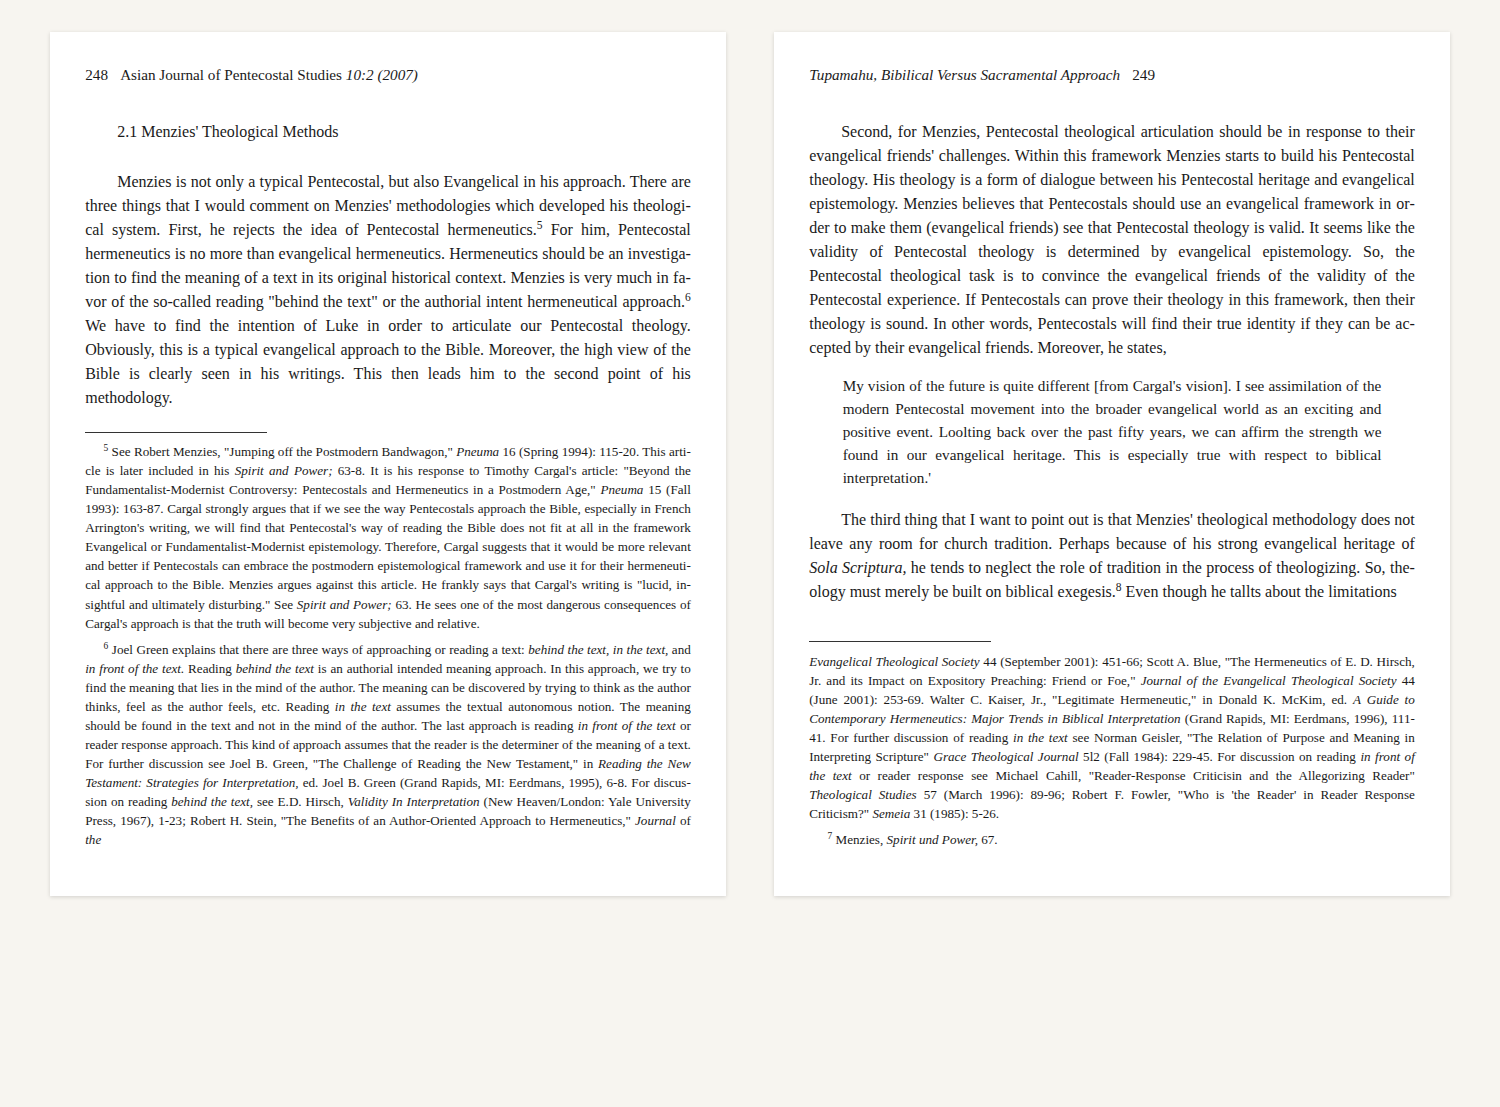248 Asian Journal of Pentecostal Studies 10:2 (2007)
2.1 Menzies' Theological Methods
Menzies is not only a typical Pentecostal, but also Evangelical in his approach. There are three things that I would comment on Menzies' methodologies which developed his theological system. First, he rejects the idea of Pentecostal hermeneutics.5 For him, Pentecostal hermeneutics is no more than evangelical hermeneutics. Hermeneutics should be an investigation to find the meaning of a text in its original historical context. Menzies is very much in favor of the so-called reading "behind the text" or the authorial intent hermeneutical approach.6 We have to find the intention of Luke in order to articulate our Pentecostal theology. Obviously, this is a typical evangelical approach to the Bible. Moreover, the high view of the Bible is clearly seen in his writings. This then leads him to the second point of his methodology.
5 See Robert Menzies, "Jumping off the Postmodern Bandwagon," Pneuma 16 (Spring 1994): 115-20. This article is later included in his Spirit and Power; 63-8. It is his response to Timothy Cargal's article: "Beyond the Fundamentalist-Modernist Controversy: Pentecostals and Hermeneutics in a Postmodern Age," Pneuma 15 (Fall 1993): 163-87. Cargal strongly argues that if we see the way Pentecostals approach the Bible, especially in French Arrington's writing, we will find that Pentecostal's way of reading the Bible does not fit at all in the framework Evangelical or Fundamentalist-Modernist epistemology. Therefore, Cargal suggests that it would be more relevant and better if Pentecostals can embrace the postmodern epistemological framework and use it for their hermeneutical approach to the Bible. Menzies argues against this article. He frankly says that Cargal's writing is "lucid, insightful and ultimately disturbing." See Spirit and Power; 63. He sees one of the most dangerous consequences of Cargal's approach is that the truth will become very subjective and relative.
6 Joel Green explains that there are three ways of approaching or reading a text: behind the text, in the text, and in front of the text. Reading behind the text is an authorial intended meaning approach. In this approach, we try to find the meaning that lies in the mind of the author. The meaning can be discovered by trying to think as the author thinks, feel as the author feels, etc. Reading in the text assumes the textual autonomous notion. The meaning should be found in the text and not in the mind of the author. The last approach is reading in front of the text or reader response approach. This kind of approach assumes that the reader is the determiner of the meaning of a text. For further discussion see Joel B. Green, "The Challenge of Reading the New Testament," in Reading the New Testament: Strategies for Interpretation, ed. Joel B. Green (Grand Rapids, MI: Eerdmans, 1995), 6-8. For discussion on reading behind the text, see E.D. Hirsch, Validity In Interpretation (New Heaven/London: Yale University Press, 1967), 1-23; Robert H. Stein, "The Benefits of an Author-Oriented Approach to Hermeneutics," Journal of the
Tupamahu, Bibilical Versus Sacramental Approach 249
Second, for Menzies, Pentecostal theological articulation should be in response to their evangelical friends' challenges. Within this framework Menzies starts to build his Pentecostal theology. His theology is a form of dialogue between his Pentecostal heritage and evangelical epistemology. Menzies believes that Pentecostals should use an evangelical framework in order to make them (evangelical friends) see that Pentecostal theology is valid. It seems like the validity of Pentecostal theology is determined by evangelical epistemology. So, the Pentecostal theological task is to convince the evangelical friends of the validity of the Pentecostal experience. If Pentecostals can prove their theology in this framework, then their theology is sound. In other words, Pentecostals will find their true identity if they can be accepted by their evangelical friends. Moreover, he states,
My vision of the future is quite different [from Cargal's vision]. I see assimilation of the modern Pentecostal movement into the broader evangelical world as an exciting and positive event. Loolting back over the past fifty years, we can affirm the strength we found in our evangelical heritage. This is especially true with respect to biblical interpretation.'
The third thing that I want to point out is that Menzies' theological methodology does not leave any room for church tradition. Perhaps because of his strong evangelical heritage of Sola Scriptura, he tends to neglect the role of tradition in the process of theologizing. So, theology must merely be built on biblical exegesis.8 Even though he tallts about the limitations
Evangelical Theological Society 44 (September 2001): 451-66; Scott A. Blue, "The Hermeneutics of E. D. Hirsch, Jr. and its Impact on Expository Preaching: Friend or Foe," Journal of the Evangelical Theological Society 44 (June 2001): 253-69. Walter C. Kaiser, Jr., "Legitimate Hermeneutic," in Donald K. McKim, ed. A Guide to Contemporary Hermeneutics: Major Trends in Biblical Interpretation (Grand Rapids, MI: Eerdmans, 1996), 111-41. For further discussion of reading in the text see Norman Geisler, "The Relation of Purpose and Meaning in Interpreting Scripture" Grace Theological Journal 5l2 (Fall 1984): 229-45. For discussion on reading in front of the text or reader response see Michael Cahill, "Reader-Response Criticisin and the Allegorizing Reader" Theological Studies 57 (March 1996): 89-96; Robert F. Fowler, "Who is 'the Reader' in Reader Response Criticism?" Semeia 31 (1985): 5-26.
7 Menzies, Spirit und Power, 67.